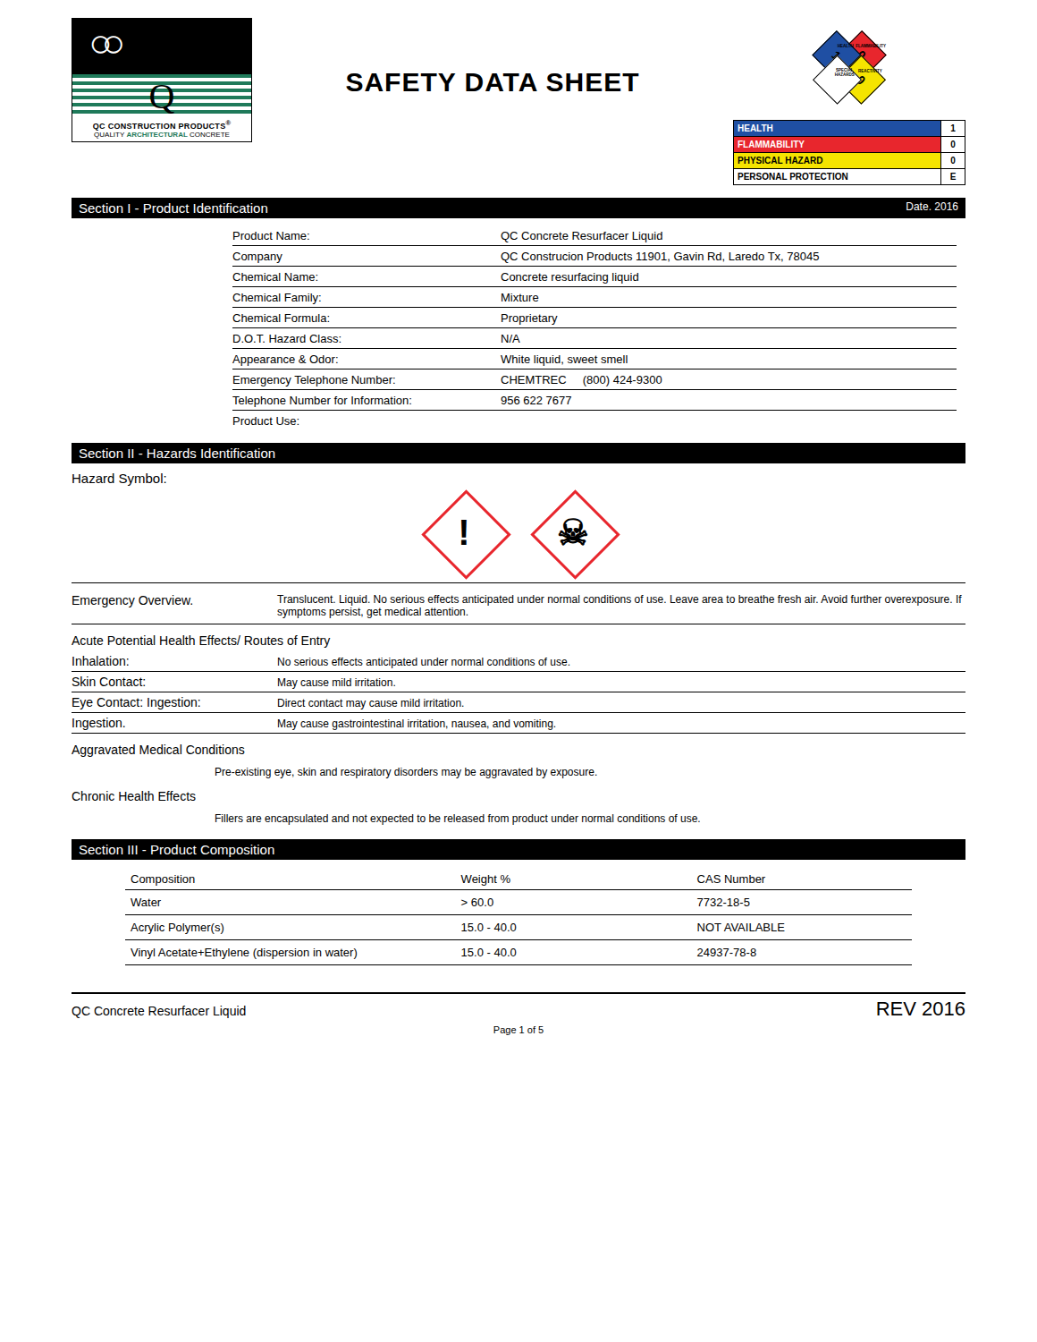○○
Q
QC CONSTRUCTION PRODUCTS®
QUALITY ARCHITECTURAL CONCRETE
SAFETY DATA SHEET
FLAMMABILITY 0
HEALTH 1
REACTIVITY 0
SPECIAL
HAZARDS
| HEALTH | 1 |
| FLAMMABILITY | 0 |
| PHYSICAL HAZARD | 0 |
| PERSONAL PROTECTION | E |
Section I - Product Identification Date. 2016
Product Name:
QC Concrete Resurfacer Liquid
Company
QC Construcion Products 11901, Gavin Rd, Laredo Tx, 78045
Chemical Name:
Concrete resurfacing liquid
Chemical Family:
Mixture
Chemical Formula:
Proprietary
D.O.T. Hazard Class:
N/A
Appearance & Odor:
White liquid, sweet smell
Emergency Telephone Number:
CHEMTREC (800) 424-9300
Telephone Number for Information:
956 622 7677
Product Use:
Section II - Hazards Identification
Hazard Symbol:
!
☠
Emergency Overview.
Translucent. Liquid. No serious effects anticipated under normal conditions of use. Leave area to breathe fresh air. Avoid further overexposure. If symptoms persist, get medical attention.
Acute Potential Health Effects/ Routes of Entry
Inhalation:
No serious effects anticipated under normal conditions of use.
Skin Contact:
May cause mild irritation.
Eye Contact: Ingestion:
Direct contact may cause mild irritation.
Ingestion.
May cause gastrointestinal irritation, nausea, and vomiting.
Aggravated Medical Conditions
Pre-existing eye, skin and respiratory disorders may be aggravated by exposure.
Chronic Health Effects
Fillers are encapsulated and not expected to be released from product under normal conditions of use.
Section III - Product Composition
| Composition | Weight % | CAS Number |
| --- | --- | --- |
| Water | > 60.0 | 7732-18-5 |
| Acrylic Polymer(s) | 15.0 - 40.0 | NOT AVAILABLE |
| Vinyl Acetate+Ethylene (dispersion in water) | 15.0 - 40.0 | 24937-78-8 |
QC Concrete Resurfacer Liquid
REV 2016
Page 1 of 5